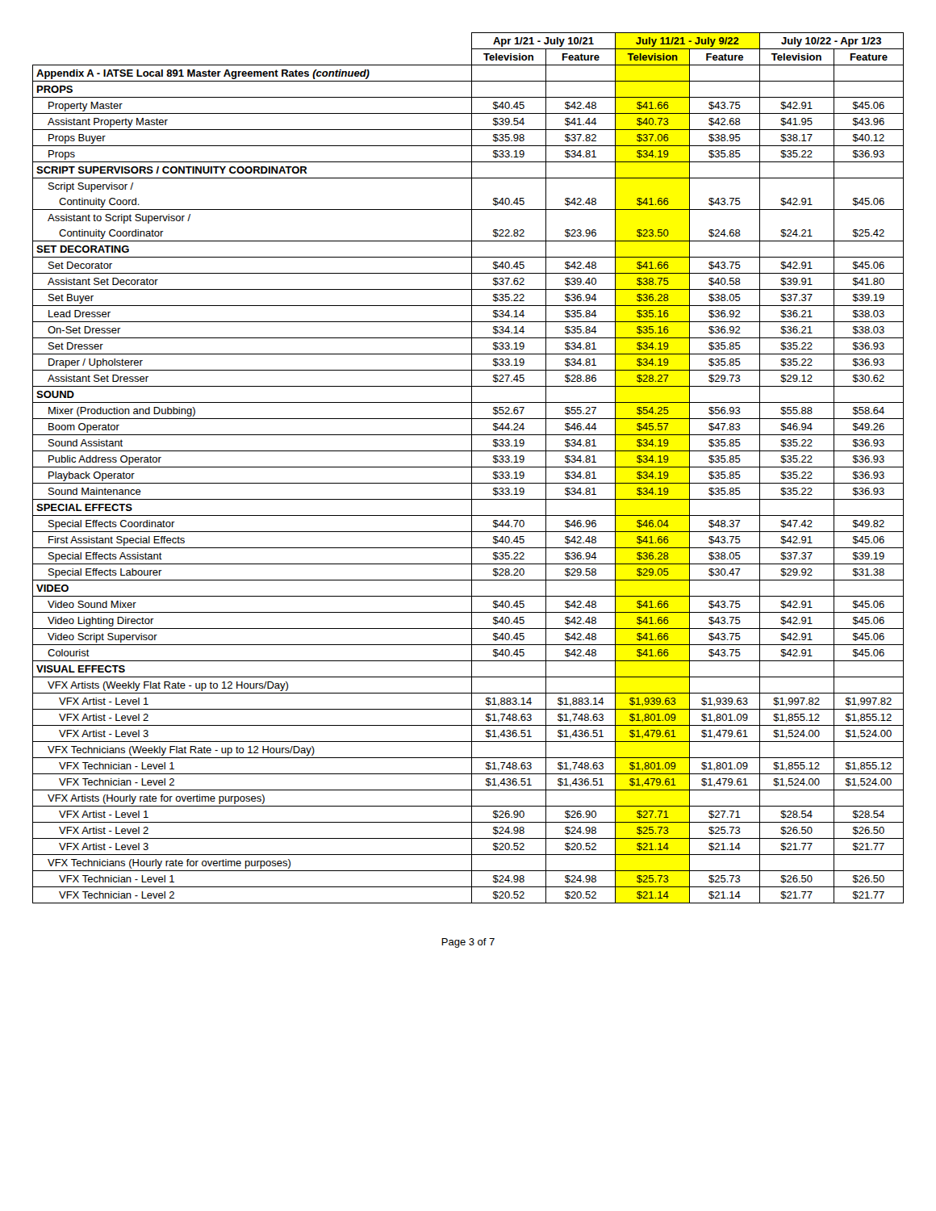| | Apr 1/21 - July 10/21 | July 11/21 - July 9/22 | July 10/22 - Apr 1/23 |
| --- | --- | --- | --- |
| | Television | Feature | Television | Feature | Television | Feature |
| Appendix A - IATSE Local 891 Master Agreement Rates (continued) | | | | | | |
| PROPS | | | | | | |
| Property Master | $40.45 | $42.48 | $41.66 | $43.75 | $42.91 | $45.06 |
| Assistant Property Master | $39.54 | $41.44 | $40.73 | $42.68 | $41.95 | $43.96 |
| Props Buyer | $35.98 | $37.82 | $37.06 | $38.95 | $38.17 | $40.12 |
| Props | $33.19 | $34.81 | $34.19 | $35.85 | $35.22 | $36.93 |
| SCRIPT SUPERVISORS / CONTINUITY COORDINATOR | | | | | | |
| Script Supervisor / | | | | | | |
| Continuity Coord. | $40.45 | $42.48 | $41.66 | $43.75 | $42.91 | $45.06 |
| Assistant to Script Supervisor / | | | | | | |
| Continuity Coordinator | $22.82 | $23.96 | $23.50 | $24.68 | $24.21 | $25.42 |
| SET DECORATING | | | | | | |
| Set Decorator | $40.45 | $42.48 | $41.66 | $43.75 | $42.91 | $45.06 |
| Assistant Set Decorator | $37.62 | $39.40 | $38.75 | $40.58 | $39.91 | $41.80 |
| Set Buyer | $35.22 | $36.94 | $36.28 | $38.05 | $37.37 | $39.19 |
| Lead Dresser | $34.14 | $35.84 | $35.16 | $36.92 | $36.21 | $38.03 |
| On-Set Dresser | $34.14 | $35.84 | $35.16 | $36.92 | $36.21 | $38.03 |
| Set Dresser | $33.19 | $34.81 | $34.19 | $35.85 | $35.22 | $36.93 |
| Draper / Upholsterer | $33.19 | $34.81 | $34.19 | $35.85 | $35.22 | $36.93 |
| Assistant Set Dresser | $27.45 | $28.86 | $28.27 | $29.73 | $29.12 | $30.62 |
| SOUND | | | | | | |
| Mixer (Production and Dubbing) | $52.67 | $55.27 | $54.25 | $56.93 | $55.88 | $58.64 |
| Boom Operator | $44.24 | $46.44 | $45.57 | $47.83 | $46.94 | $49.26 |
| Sound Assistant | $33.19 | $34.81 | $34.19 | $35.85 | $35.22 | $36.93 |
| Public Address Operator | $33.19 | $34.81 | $34.19 | $35.85 | $35.22 | $36.93 |
| Playback Operator | $33.19 | $34.81 | $34.19 | $35.85 | $35.22 | $36.93 |
| Sound Maintenance | $33.19 | $34.81 | $34.19 | $35.85 | $35.22 | $36.93 |
| SPECIAL EFFECTS | | | | | | |
| Special Effects Coordinator | $44.70 | $46.96 | $46.04 | $48.37 | $47.42 | $49.82 |
| First Assistant Special Effects | $40.45 | $42.48 | $41.66 | $43.75 | $42.91 | $45.06 |
| Special Effects Assistant | $35.22 | $36.94 | $36.28 | $38.05 | $37.37 | $39.19 |
| Special Effects Labourer | $28.20 | $29.58 | $29.05 | $30.47 | $29.92 | $31.38 |
| VIDEO | | | | | | |
| Video Sound Mixer | $40.45 | $42.48 | $41.66 | $43.75 | $42.91 | $45.06 |
| Video Lighting Director | $40.45 | $42.48 | $41.66 | $43.75 | $42.91 | $45.06 |
| Video Script Supervisor | $40.45 | $42.48 | $41.66 | $43.75 | $42.91 | $45.06 |
| Colourist | $40.45 | $42.48 | $41.66 | $43.75 | $42.91 | $45.06 |
| VISUAL EFFECTS | | | | | | |
| VFX Artists (Weekly Flat Rate - up to 12 Hours/Day) | | | | | | |
| VFX Artist - Level 1 | $1,883.14 | $1,883.14 | $1,939.63 | $1,939.63 | $1,997.82 | $1,997.82 |
| VFX Artist - Level 2 | $1,748.63 | $1,748.63 | $1,801.09 | $1,801.09 | $1,855.12 | $1,855.12 |
| VFX Artist - Level 3 | $1,436.51 | $1,436.51 | $1,479.61 | $1,479.61 | $1,524.00 | $1,524.00 |
| VFX Technicians (Weekly Flat Rate - up to 12 Hours/Day) | | | | | | |
| VFX Technician - Level 1 | $1,748.63 | $1,748.63 | $1,801.09 | $1,801.09 | $1,855.12 | $1,855.12 |
| VFX Technician - Level 2 | $1,436.51 | $1,436.51 | $1,479.61 | $1,479.61 | $1,524.00 | $1,524.00 |
| VFX Artists (Hourly rate for overtime purposes) | | | | | | |
| VFX Artist - Level 1 | $26.90 | $26.90 | $27.71 | $27.71 | $28.54 | $28.54 |
| VFX Artist - Level 2 | $24.98 | $24.98 | $25.73 | $25.73 | $26.50 | $26.50 |
| VFX Artist - Level 3 | $20.52 | $20.52 | $21.14 | $21.14 | $21.77 | $21.77 |
| VFX Technicians (Hourly rate for overtime purposes) | | | | | | |
| VFX Technician - Level 1 | $24.98 | $24.98 | $25.73 | $25.73 | $26.50 | $26.50 |
| VFX Technician - Level 2 | $20.52 | $20.52 | $21.14 | $21.14 | $21.77 | $21.77 |
Page 3 of 7